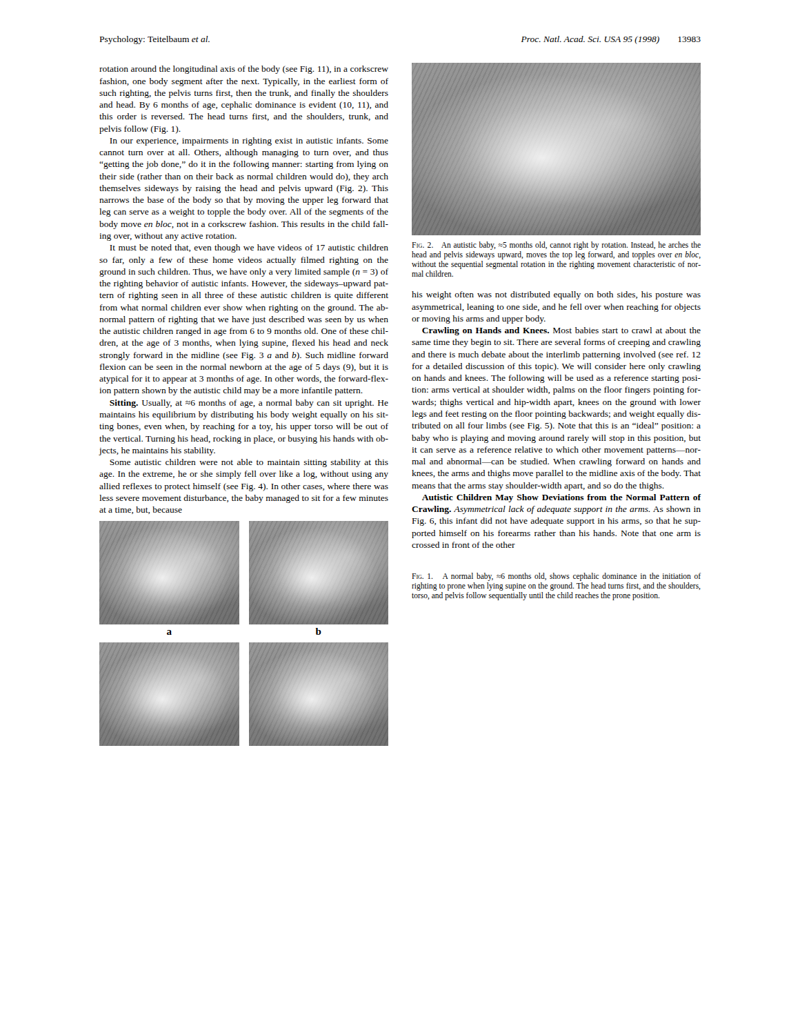Psychology: Teitelbaum et al.
Proc. Natl. Acad. Sci. USA 95 (1998)13983
rotation around the longitudinal axis of the body (see Fig. 11), in a corkscrew fashion, one body segment after the next. Typically, in the earliest form of such righting, the pelvis turns first, then the trunk, and finally the shoulders and head. By 6 months of age, cephalic dominance is evident (10, 11), and this order is reversed. The head turns first, and the shoulders, trunk, and pelvis follow (Fig. 1).
In our experience, impairments in righting exist in autistic infants. Some cannot turn over at all. Others, although managing to turn over, and thus “getting the job done,” do it in the following manner: starting from lying on their side (rather than on their back as normal children would do), they arch themselves sideways by raising the head and pelvis upward (Fig. 2). This narrows the base of the body so that by moving the upper leg forward that leg can serve as a weight to topple the body over. All of the segments of the body move en bloc, not in a corkscrew fashion. This results in the child falling over, without any active rotation.
It must be noted that, even though we have videos of 17 autistic children so far, only a few of these home videos actually filmed righting on the ground in such children. Thus, we have only a very limited sample (n = 3) of the righting behavior of autistic infants. However, the sideways–upward pattern of righting seen in all three of these autistic children is quite different from what normal children ever show when righting on the ground. The abnormal pattern of righting that we have just described was seen by us when the autistic children ranged in age from 6 to 9 months old. One of these children, at the age of 3 months, when lying supine, flexed his head and neck strongly forward in the midline (see Fig. 3 a and b). Such midline forward flexion can be seen in the normal newborn at the age of 5 days (9), but it is atypical for it to appear at 3 months of age. In other words, the forward-flexion pattern shown by the autistic child may be a more infantile pattern.
Sitting. Usually, at ≈6 months of age, a normal baby can sit upright. He maintains his equilibrium by distributing his body weight equally on his sitting bones, even when, by reaching for a toy, his upper torso will be out of the vertical. Turning his head, rocking in place, or busying his hands with objects, he maintains his stability.
Some autistic children were not able to maintain sitting stability at this age. In the extreme, he or she simply fell over like a log, without using any allied reflexes to protect himself (see Fig. 4). In other cases, where there was less severe movement disturbance, the baby managed to sit for a few minutes at a time, but, because
a
b
c
d
Fig. 2. An autistic baby, ≈5 months old, cannot right by rotation. Instead, he arches the head and pelvis sideways upward, moves the top leg forward, and topples over en bloc, without the sequential segmental rotation in the righting movement characteristic of normal children.
his weight often was not distributed equally on both sides, his posture was asymmetrical, leaning to one side, and he fell over when reaching for objects or moving his arms and upper body.
Crawling on Hands and Knees. Most babies start to crawl at about the same time they begin to sit. There are several forms of creeping and crawling and there is much debate about the interlimb patterning involved (see ref. 12 for a detailed discussion of this topic). We will consider here only crawling on hands and knees. The following will be used as a reference starting position: arms vertical at shoulder width, palms on the floor fingers pointing forwards; thighs vertical and hip-width apart, knees on the ground with lower legs and feet resting on the floor pointing backwards; and weight equally distributed on all four limbs (see Fig. 5). Note that this is an “ideal” position: a baby who is playing and moving around rarely will stop in this position, but it can serve as a reference relative to which other movement patterns—normal and abnormal—can be studied. When crawling forward on hands and knees, the arms and thighs move parallel to the midline axis of the body. That means that the arms stay shoulder-width apart, and so do the thighs.
Autistic Children May Show Deviations from the Normal Pattern of Crawling. Asymmetrical lack of adequate support in the arms. As shown in Fig. 6, this infant did not have adequate support in his arms, so that he supported himself on his forearms rather than his hands. Note that one arm is crossed in front of the other
Fig. 1. A normal baby, ≈6 months old, shows cephalic dominance in the initiation of righting to prone when lying supine on the ground. The head turns first, and the shoulders, torso, and pelvis follow sequentially until the child reaches the prone position.